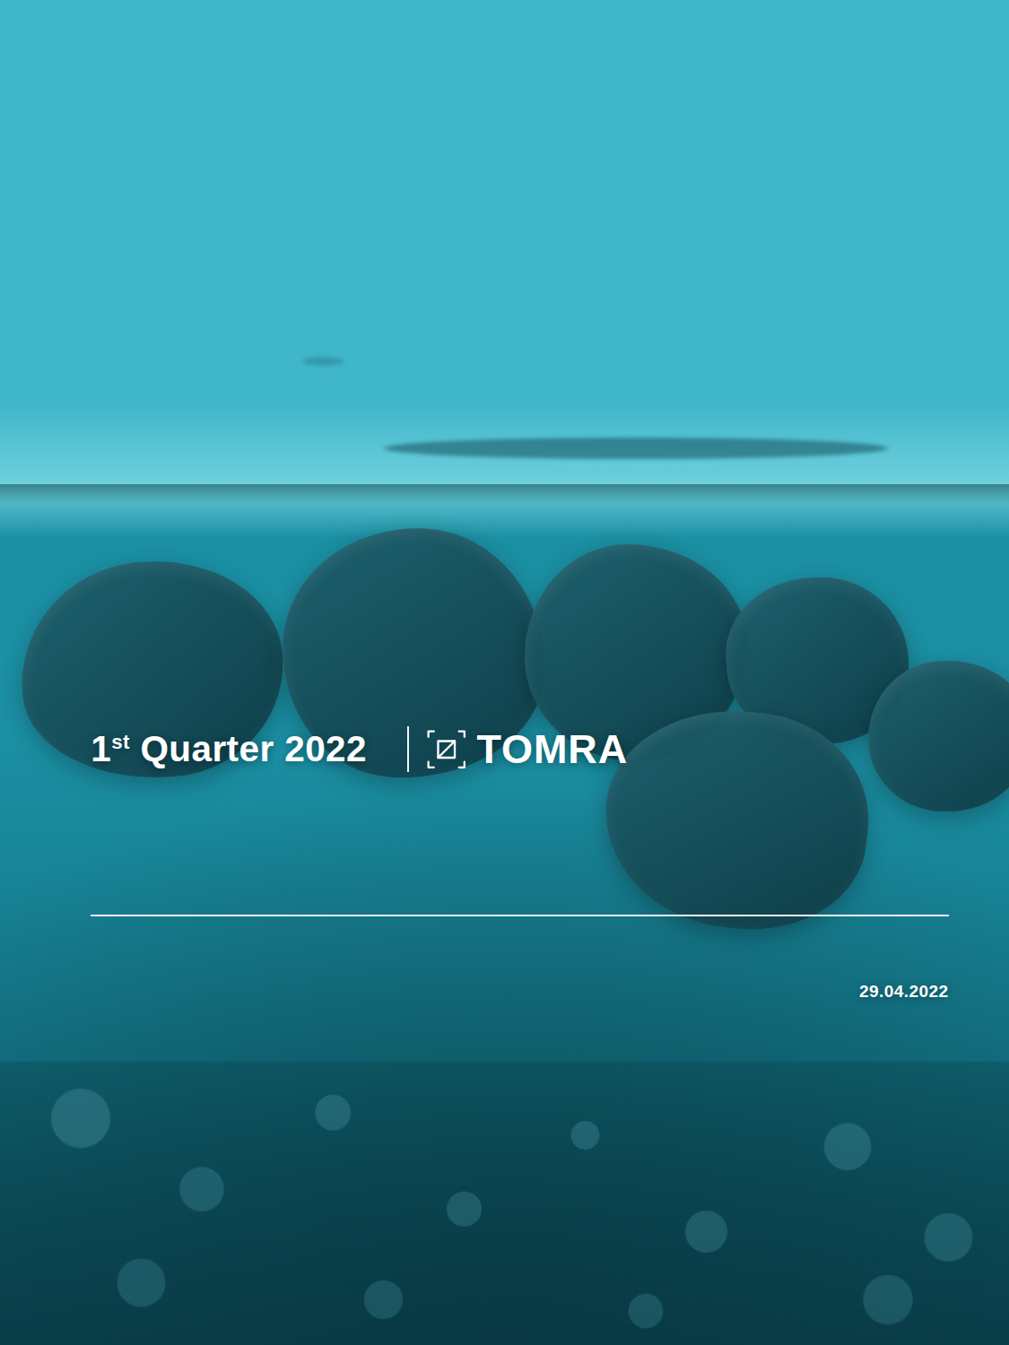1st Quarter 2022
TOMRA
29.04.2022